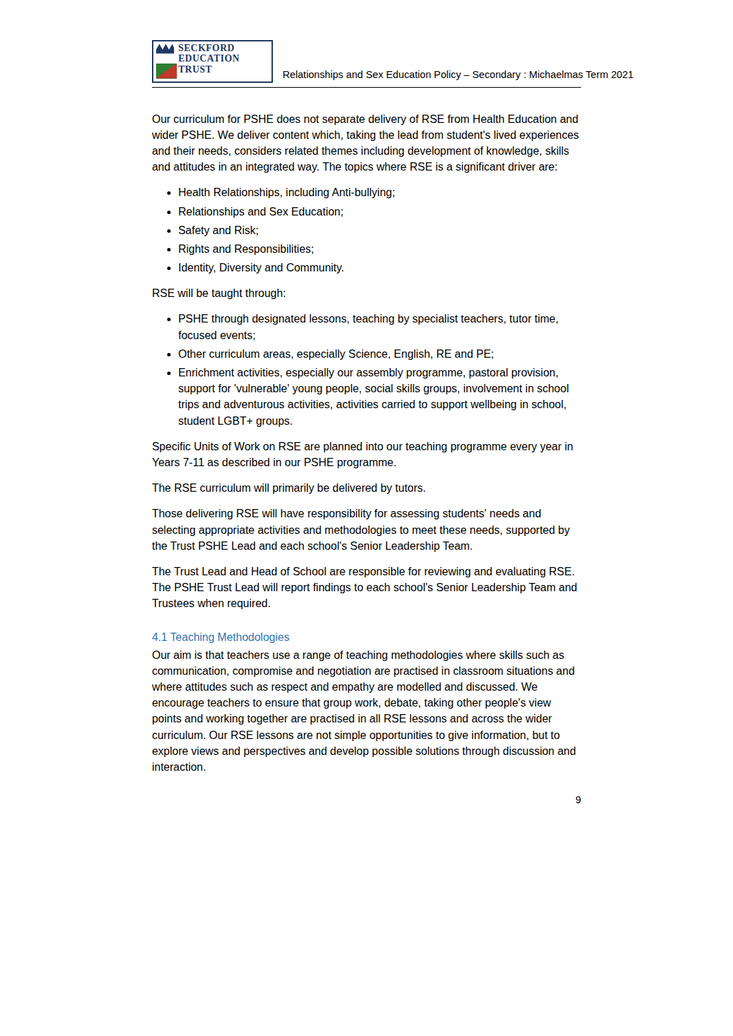SECKFORD EDUCATION TRUST
Relationships and Sex Education Policy – Secondary : Michaelmas Term 2021
Our curriculum for PSHE does not separate delivery of RSE from Health Education and wider PSHE. We deliver content which, taking the lead from student's lived experiences and their needs, considers related themes including development of knowledge, skills and attitudes in an integrated way. The topics where RSE is a significant driver are:
Health Relationships, including Anti-bullying;
Relationships and Sex Education;
Safety and Risk;
Rights and Responsibilities;
Identity, Diversity and Community.
RSE will be taught through:
PSHE through designated lessons, teaching by specialist teachers, tutor time, focused events;
Other curriculum areas, especially Science, English, RE and PE;
Enrichment activities, especially our assembly programme, pastoral provision, support for 'vulnerable' young people, social skills groups, involvement in school trips and adventurous activities, activities carried to support wellbeing in school, student LGBT+ groups.
Specific Units of Work on RSE are planned into our teaching programme every year in Years 7-11 as described in our PSHE programme.
The RSE curriculum will primarily be delivered by tutors.
Those delivering RSE will have responsibility for assessing students' needs and selecting appropriate activities and methodologies to meet these needs, supported by the Trust PSHE Lead and each school's Senior Leadership Team.
The Trust Lead and Head of School are responsible for reviewing and evaluating RSE. The PSHE Trust Lead will report findings to each school's Senior Leadership Team and Trustees when required.
4.1 Teaching Methodologies
Our aim is that teachers use a range of teaching methodologies where skills such as communication, compromise and negotiation are practised in classroom situations and where attitudes such as respect and empathy are modelled and discussed. We encourage teachers to ensure that group work, debate, taking other people's view points and working together are practised in all RSE lessons and across the wider curriculum. Our RSE lessons are not simple opportunities to give information, but to explore views and perspectives and develop possible solutions through discussion and interaction.
9